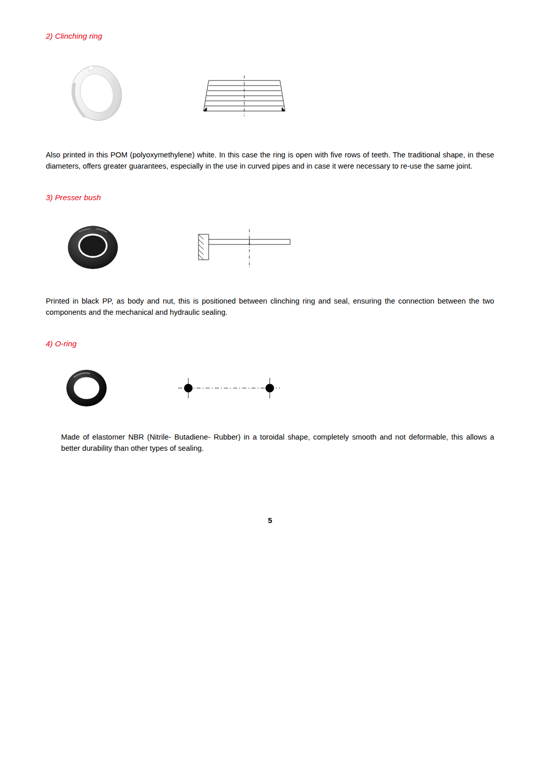2) Clinching ring
Also printed in this POM (polyoxymethylene) white. In this case the ring is open with five rows of teeth. The traditional shape, in these diameters, offers greater guarantees, especially in the use in curved pipes and in case it were necessary to re-use the same joint.
3) Presser bush
Printed in black PP, as body and nut, this is positioned between clinching ring and seal, ensuring the connection between the two components and the mechanical and hydraulic sealing.
4) O-ring
Made of elastomer NBR (Nitrile- Butadiene- Rubber) in a toroidal shape, completely smooth and not deformable, this allows a better durability than other types of sealing.
5